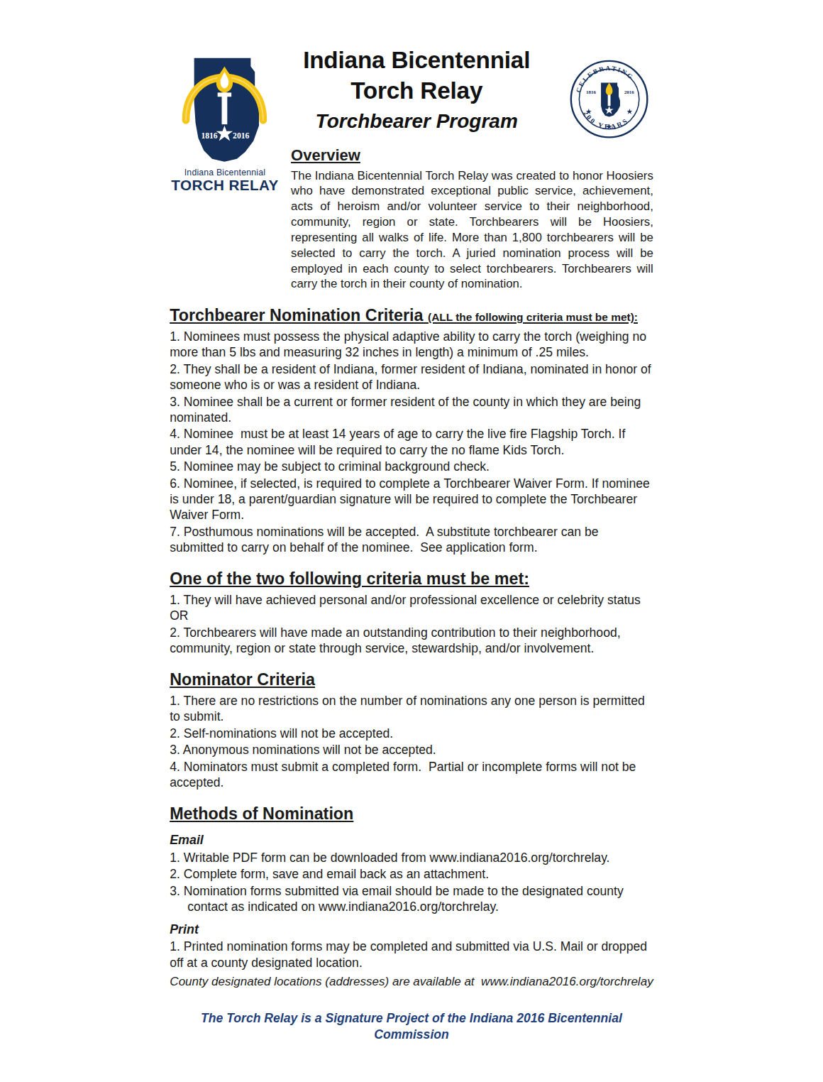1816 2016
Indiana Bicentennial
TORCH RELAY
CELEBRATING 200 YEARS 1816 2016
Indiana Bicentennial Torch Relay
Torchbearer Program
Overview
The Indiana Bicentennial Torch Relay was created to honor Hoosiers who have demonstrated exceptional public service, achievement, acts of heroism and/or volunteer service to their neighborhood, community, region or state. Torchbearers will be Hoosiers, representing all walks of life. More than 1,800 torchbearers will be selected to carry the torch. A juried nomination process will be employed in each county to select torchbearers. Torchbearers will carry the torch in their county of nomination.
Torchbearer Nomination Criteria (ALL the following criteria must be met):
1. Nominees must possess the physical adaptive ability to carry the torch (weighing no more than 5 lbs and measuring 32 inches in length) a minimum of .25 miles.
2. They shall be a resident of Indiana, former resident of Indiana, nominated in honor of someone who is or was a resident of Indiana.
3. Nominee shall be a current or former resident of the county in which they are being nominated.
4. Nominee must be at least 14 years of age to carry the live fire Flagship Torch. If under 14, the nominee will be required to carry the no flame Kids Torch.
5. Nominee may be subject to criminal background check.
6. Nominee, if selected, is required to complete a Torchbearer Waiver Form. If nominee is under 18, a parent/guardian signature will be required to complete the Torchbearer Waiver Form.
7. Posthumous nominations will be accepted. A substitute torchbearer can be submitted to carry on behalf of the nominee. See application form.
One of the two following criteria must be met:
1. They will have achieved personal and/or professional excellence or celebrity status OR
2. Torchbearers will have made an outstanding contribution to their neighborhood, community, region or state through service, stewardship, and/or involvement.
Nominator Criteria
1. There are no restrictions on the number of nominations any one person is permitted to submit.
2. Self-nominations will not be accepted.
3. Anonymous nominations will not be accepted.
4. Nominators must submit a completed form. Partial or incomplete forms will not be accepted.
Methods of Nomination
Email
1. Writable PDF form can be downloaded from www.indiana2016.org/torchrelay.
2. Complete form, save and email back as an attachment.
3. Nomination forms submitted via email should be made to the designated county contact as indicated on www.indiana2016.org/torchrelay.
Print
1. Printed nomination forms may be completed and submitted via U.S. Mail or dropped off at a county designated location.
County designated locations (addresses) are available at www.indiana2016.org/torchrelay
The Torch Relay is a Signature Project of the Indiana 2016 Bicentennial Commission